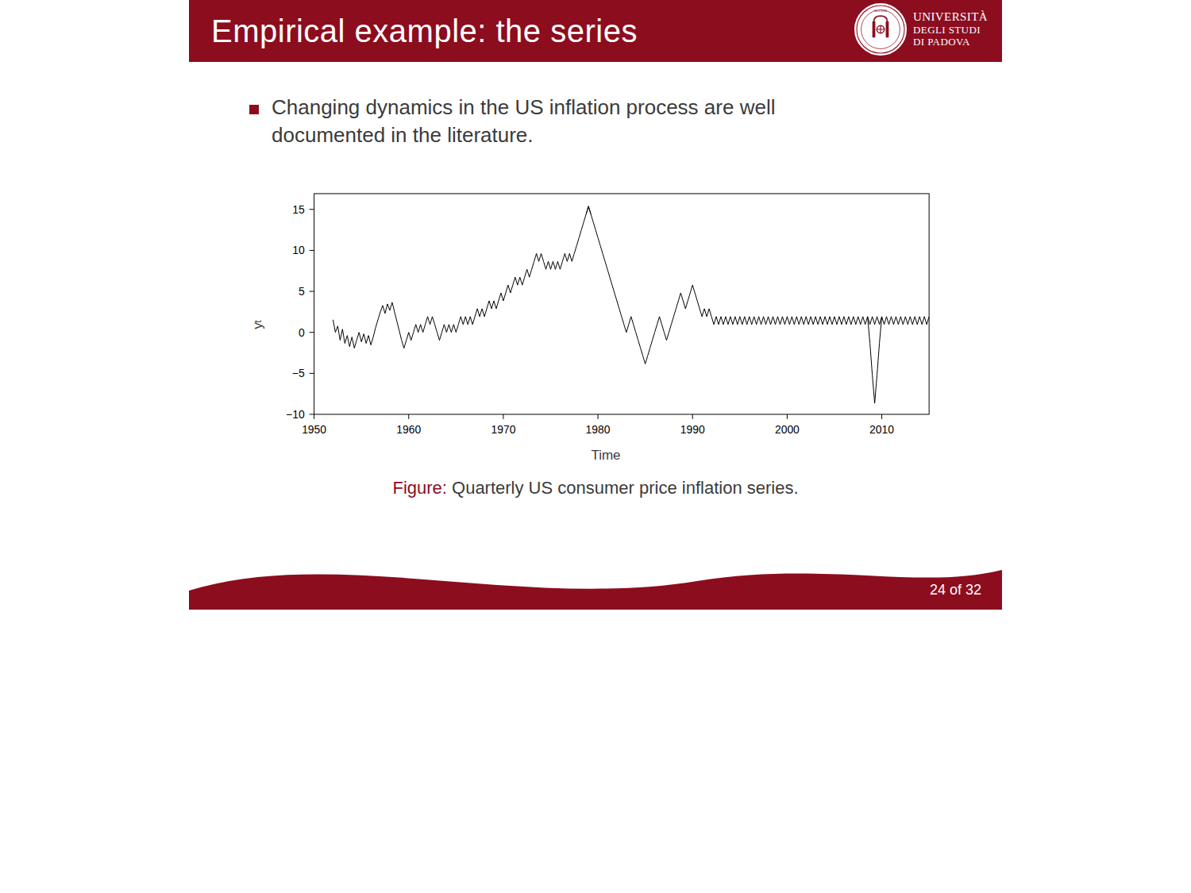Empirical example: the series
MCCXXII
Università
degli Studi
di Padova
Changing dynamics in the US inflation process are well documented in the literature.
yt
15 10 5 0 −5 −10 1950 1960 1970 1980 1990 2000 2010
Time
Figure: Quarterly US consumer price inflation series.
24 of 32